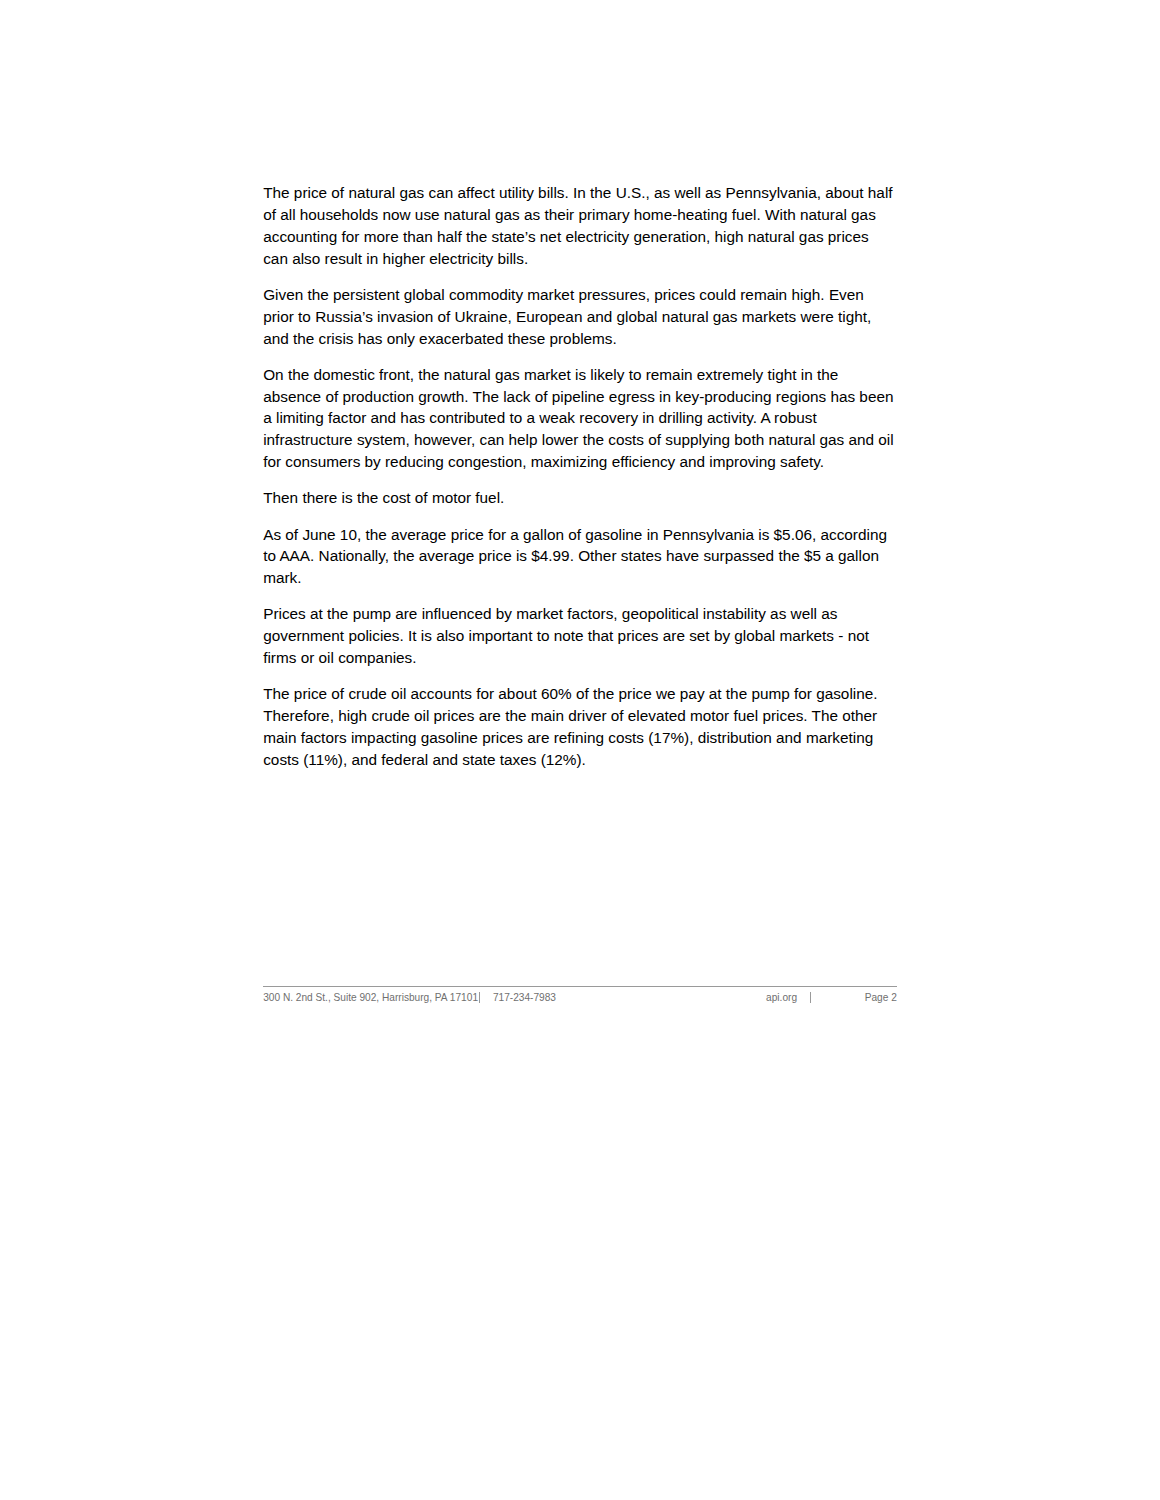The price of natural gas can affect utility bills. In the U.S., as well as Pennsylvania, about half of all households now use natural gas as their primary home-heating fuel. With natural gas accounting for more than half the state’s net electricity generation, high natural gas prices can also result in higher electricity bills.
Given the persistent global commodity market pressures, prices could remain high. Even prior to Russia’s invasion of Ukraine, European and global natural gas markets were tight, and the crisis has only exacerbated these problems.
On the domestic front, the natural gas market is likely to remain extremely tight in the absence of production growth. The lack of pipeline egress in key-producing regions has been a limiting factor and has contributed to a weak recovery in drilling activity. A robust infrastructure system, however, can help lower the costs of supplying both natural gas and oil for consumers by reducing congestion, maximizing efficiency and improving safety.
Then there is the cost of motor fuel.
As of June 10, the average price for a gallon of gasoline in Pennsylvania is $5.06, according to AAA. Nationally, the average price is $4.99. Other states have surpassed the $5 a gallon mark.
Prices at the pump are influenced by market factors, geopolitical instability as well as government policies. It is also important to note that prices are set by global markets - not firms or oil companies.
The price of crude oil accounts for about 60% of the price we pay at the pump for gasoline. Therefore, high crude oil prices are the main driver of elevated motor fuel prices. The other main factors impacting gasoline prices are refining costs (17%), distribution and marketing costs (11%), and federal and state taxes (12%).
300 N. 2nd St., Suite 902, Harrisburg, PA 17101
717-234-7983
api.org
Page 2